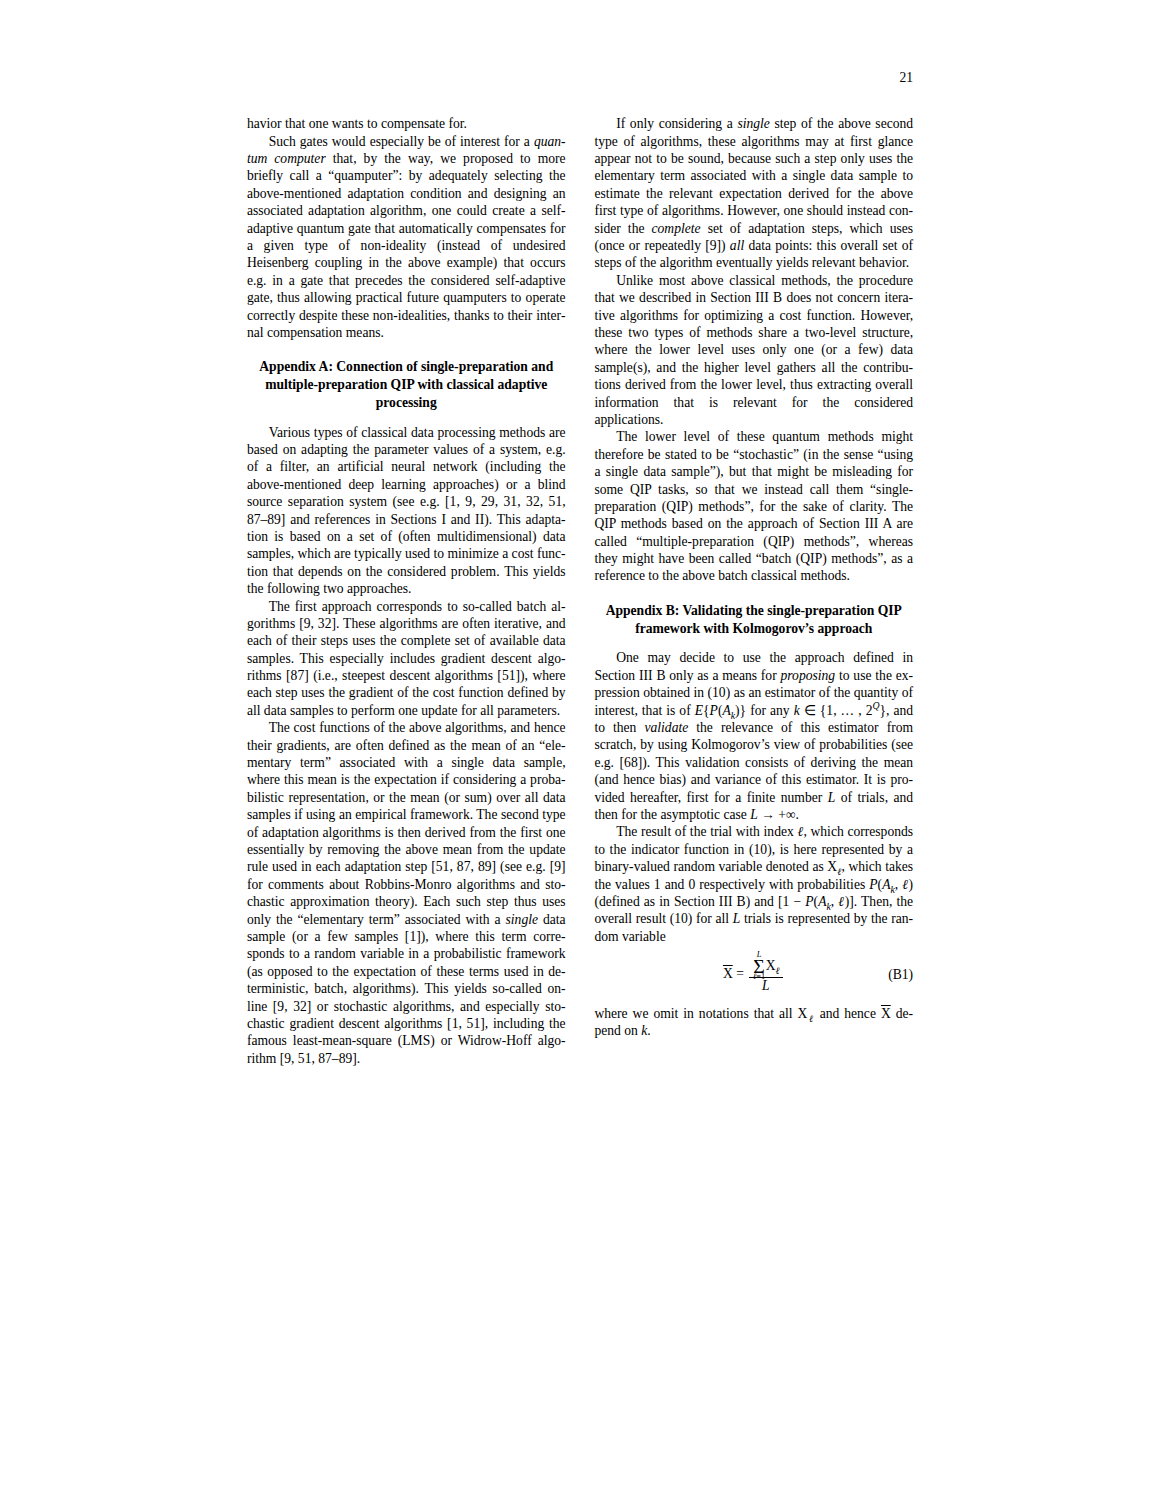21
havior that one wants to compensate for.
Such gates would especially be of interest for a quantum computer that, by the way, we proposed to more briefly call a “quamputer”: by adequately selecting the above-mentioned adaptation condition and designing an associated adaptation algorithm, one could create a self-adaptive quantum gate that automatically compensates for a given type of non-ideality (instead of undesired Heisenberg coupling in the above example) that occurs e.g. in a gate that precedes the considered self-adaptive gate, thus allowing practical future quamputers to operate correctly despite these non-idealities, thanks to their internal compensation means.
Appendix A: Connection of single-preparation and multiple-preparation QIP with classical adaptive processing
Various types of classical data processing methods are based on adapting the parameter values of a system, e.g. of a filter, an artificial neural network (including the above-mentioned deep learning approaches) or a blind source separation system (see e.g. [1, 9, 29, 31, 32, 51, 87–89] and references in Sections I and II). This adaptation is based on a set of (often multidimensional) data samples, which are typically used to minimize a cost function that depends on the considered problem. This yields the following two approaches.
The first approach corresponds to so-called batch algorithms [9, 32]. These algorithms are often iterative, and each of their steps uses the complete set of available data samples. This especially includes gradient descent algorithms [87] (i.e., steepest descent algorithms [51]), where each step uses the gradient of the cost function defined by all data samples to perform one update for all parameters.
The cost functions of the above algorithms, and hence their gradients, are often defined as the mean of an “elementary term” associated with a single data sample, where this mean is the expectation if considering a probabilistic representation, or the mean (or sum) over all data samples if using an empirical framework. The second type of adaptation algorithms is then derived from the first one essentially by removing the above mean from the update rule used in each adaptation step [51, 87, 89] (see e.g. [9] for comments about Robbins-Monro algorithms and stochastic approximation theory). Each such step thus uses only the “elementary term” associated with a single data sample (or a few samples [1]), where this term corresponds to a random variable in a probabilistic framework (as opposed to the expectation of these terms used in deterministic, batch, algorithms). This yields so-called online [9, 32] or stochastic algorithms, and especially stochastic gradient descent algorithms [1, 51], including the famous least-mean-square (LMS) or Widrow-Hoff algorithm [9, 51, 87–89].
If only considering a single step of the above second type of algorithms, these algorithms may at first glance appear not to be sound, because such a step only uses the elementary term associated with a single data sample to estimate the relevant expectation derived for the above first type of algorithms. However, one should instead consider the complete set of adaptation steps, which uses (once or repeatedly [9]) all data points: this overall set of steps of the algorithm eventually yields relevant behavior.
Unlike most above classical methods, the procedure that we described in Section III B does not concern iterative algorithms for optimizing a cost function. However, these two types of methods share a two-level structure, where the lower level uses only one (or a few) data sample(s), and the higher level gathers all the contributions derived from the lower level, thus extracting overall information that is relevant for the considered applications.
The lower level of these quantum methods might therefore be stated to be “stochastic” (in the sense “using a single data sample”), but that might be misleading for some QIP tasks, so that we instead call them “single-preparation (QIP) methods”, for the sake of clarity. The QIP methods based on the approach of Section III A are called “multiple-preparation (QIP) methods”, whereas they might have been called “batch (QIP) methods”, as a reference to the above batch classical methods.
Appendix B: Validating the single-preparation QIP framework with Kolmogorov’s approach
One may decide to use the approach defined in Section III B only as a means for proposing to use the expression obtained in (10) as an estimator of the quantity of interest, that is of E{P(Ak)} for any k ∈ {1, … , 2Q}, and to then validate the relevance of this estimator from scratch, by using Kolmogorov’s view of probabilities (see e.g. [68]). This validation consists of deriving the mean (and hence bias) and variance of this estimator. It is provided hereafter, first for a finite number L of trials, and then for the asymptotic case L → +∞.
The result of the trial with index ℓ, which corresponds to the indicator function in (10), is here represented by a binary-valued random variable denoted as Xℓ, which takes the values 1 and 0 respectively with probabilities P(Ak, ℓ) (defined as in Section III B) and [1 − P(Ak, ℓ)]. Then, the overall result (10) for all L trials is represented by the random variable
X = ΣLℓ=1 Xℓ L (B1)
where we omit in notations that all Xℓ and hence X depend on k.